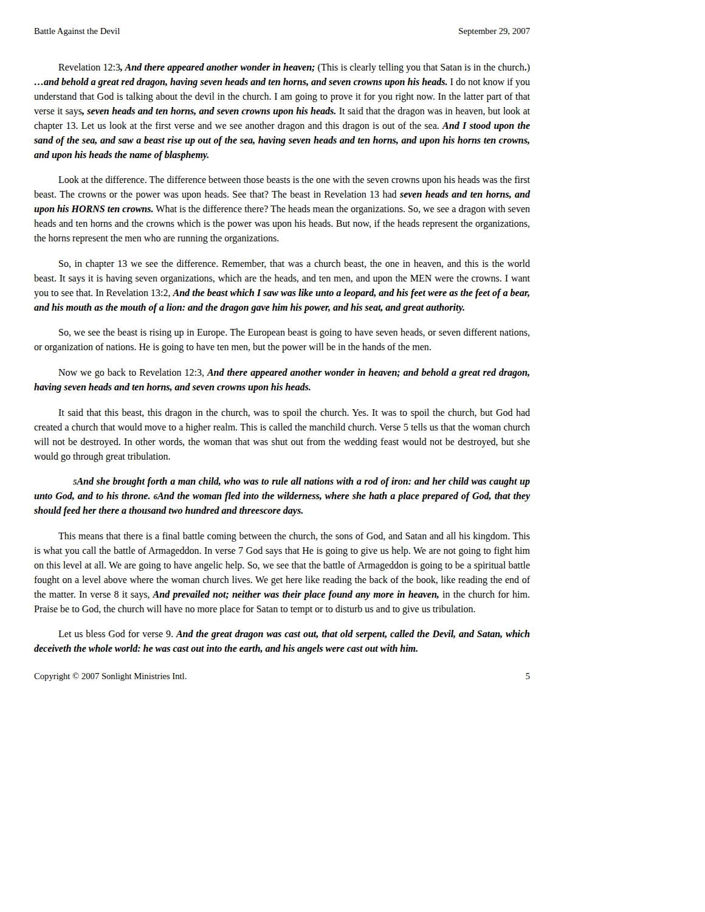Battle Against the Devil
September 29, 2007
Revelation 12:3, And there appeared another wonder in heaven; (This is clearly telling you that Satan is in the church.) …and behold a great red dragon, having seven heads and ten horns, and seven crowns upon his heads. I do not know if you understand that God is talking about the devil in the church. I am going to prove it for you right now. In the latter part of that verse it says, seven heads and ten horns, and seven crowns upon his heads. It said that the dragon was in heaven, but look at chapter 13. Let us look at the first verse and we see another dragon and this dragon is out of the sea. And I stood upon the sand of the sea, and saw a beast rise up out of the sea, having seven heads and ten horns, and upon his horns ten crowns, and upon his heads the name of blasphemy.
Look at the difference. The difference between those beasts is the one with the seven crowns upon his heads was the first beast. The crowns or the power was upon heads. See that? The beast in Revelation 13 had seven heads and ten horns, and upon his HORNS ten crowns. What is the difference there? The heads mean the organizations. So, we see a dragon with seven heads and ten horns and the crowns which is the power was upon his heads. But now, if the heads represent the organizations, the horns represent the men who are running the organizations.
So, in chapter 13 we see the difference. Remember, that was a church beast, the one in heaven, and this is the world beast. It says it is having seven organizations, which are the heads, and ten men, and upon the MEN were the crowns. I want you to see that. In Revelation 13:2, And the beast which I saw was like unto a leopard, and his feet were as the feet of a bear, and his mouth as the mouth of a lion: and the dragon gave him his power, and his seat, and great authority.
So, we see the beast is rising up in Europe. The European beast is going to have seven heads, or seven different nations, or organization of nations. He is going to have ten men, but the power will be in the hands of the men.
Now we go back to Revelation 12:3, And there appeared another wonder in heaven; and behold a great red dragon, having seven heads and ten horns, and seven crowns upon his heads.
It said that this beast, this dragon in the church, was to spoil the church. Yes. It was to spoil the church, but God had created a church that would move to a higher realm. This is called the manchild church. Verse 5 tells us that the woman church will not be destroyed. In other words, the woman that was shut out from the wedding feast would not be destroyed, but she would go through great tribulation.
5 And she brought forth a man child, who was to rule all nations with a rod of iron: and her child was caught up unto God, and to his throne. 6 And the woman fled into the wilderness, where she hath a place prepared of God, that they should feed her there a thousand two hundred and threescore days.
This means that there is a final battle coming between the church, the sons of God, and Satan and all his kingdom. This is what you call the battle of Armageddon. In verse 7 God says that He is going to give us help. We are not going to fight him on this level at all. We are going to have angelic help. So, we see that the battle of Armageddon is going to be a spiritual battle fought on a level above where the woman church lives. We get here like reading the back of the book, like reading the end of the matter. In verse 8 it says, And prevailed not; neither was their place found any more in heaven, in the church for him. Praise be to God, the church will have no more place for Satan to tempt or to disturb us and to give us tribulation.
Let us bless God for verse 9. And the great dragon was cast out, that old serpent, called the Devil, and Satan, which deceiveth the whole world: he was cast out into the earth, and his angels were cast out with him.
Copyright © 2007 Sonlight Ministries Intl.
5